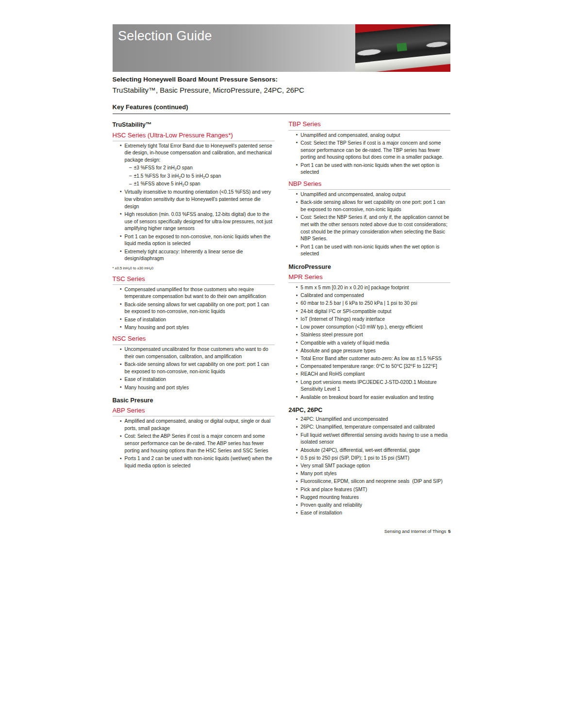Selection Guide
Selecting Honeywell Board Mount Pressure Sensors:
TruStability™, Basic Pressure, MicroPressure, 24PC, 26PC
Key Features (continued)
TruStability™
HSC Series (Ultra-Low Pressure Ranges*)
Extremely tight Total Error Band due to Honeywell's patented sense die design, in-house compensation and calibration, and mechanical package design:
±3 %FSS for 2 inH2O span
±1.5 %FSS for 3 inH2O to 5 inH2O span
±1 %FSS above 5 inH2O span
Virtually insensitive to mounting orientation (<0.15 %FSS) and very low vibration sensitivity due to Honeywell's patented sense die design
High resolution (min. 0.03 %FSS analog, 12-bits digital) due to the use of sensors specifically designed for ultra-low pressures, not just amplifying higher range sensors
Port 1 can be exposed to non-corrosive, non-ionic liquids when the liquid media option is selected
Extremely tight accuracy: Inherently a linear sense die design/diaphragm
* ±0.5 inH20 to ±30 inH20
TSC Series
Compensated unamplified for those customers who require temperature compensation but want to do their own amplification
Back-side sensing allows for wet capability on one port; port 1 can be exposed to non-corrosive, non-ionic liquids
Ease of installation
Many housing and port styles
NSC Series
Uncompensated uncalibrated for those customers who want to do their own compensation, calibration, and amplification
Back-side sensing allows for wet capability on one port: port 1 can be exposed to non-corrosive, non-ionic liquids
Ease of installation
Many housing and port styles
Basic Presure
ABP Series
Amplified and compensated, analog or digital output, single or dual ports, small package
Cost: Select the ABP Series if cost is a major concern and some sensor performance can be de-rated. The ABP series has fewer porting and housing options than the HSC Series and SSC Series
Ports 1 and 2 can be used with non-ionic liquids (wet/wet) when the liquid media option is selected
TBP Series
Unamplified and compensated, analog output
Cost: Select the TBP Series if cost is a major concern and some sensor performance can be de-rated. The TBP series has fewer porting and housing options but does come in a smaller package.
Port 1 can be used with non-ionic liquids when the wet option is selected
NBP Series
Unamplified and uncompensated, analog output
Back-side sensing allows for wet capability on one port: port 1 can be exposed to non-corrosive, non-ionic liquids
Cost: Select the NBP Series if, and only if, the application cannot be met with the other sensors noted above due to cost considerations; cost should be the primary consideration when selecting the Basic NBP Series.
Port 1 can be used with non-ionic liquids when the wet option is selected
MicroPressure
MPR Series
5 mm x 5 mm [0.20 in x 0.20 in] package footprint
Calibrated and compensated
60 mbar to 2.5 bar | 6 kPa to 250 kPa | 1 psi to 30 psi
24-bit digital I2C or SPI-compatible output
IoT (Internet of Things) ready interface
Low power consumption (<10 mW typ.), energy efficient
Stainless steel pressure port
Compatible with a variety of liquid media
Absolute and gage pressure types
Total Error Band after customer auto-zero: As low as ±1.5 %FSS
Compensated temperature range: 0°C to 50°C [32°F to 122°F]
REACH and RoHS compliant
Long port versions meets IPC/JEDEC J-STD-020D.1 Moisture Sensitivity Level 1
Available on breakout board for easier evaluation and testing
24PC, 26PC
24PC: Unamplified and uncompensated
26PC: Unamplified, temperature compensated and calibrated
Full liquid wet/wet differential sensing avoids having to use a media isolated sensor
Absolute (24PC), differential, wet-wet differential, gage
0.5 psi to 250 psi (SIP, DIP); 1 psi to 15 psi (SMT)
Very small SMT package option
Many port styles
Fluorosilicone, EPDM, silicon and neoprene seals (DIP and SIP)
Pick and place features (SMT)
Rugged mounting features
Proven quality and reliability
Ease of installation
Sensing and Internet of Things5